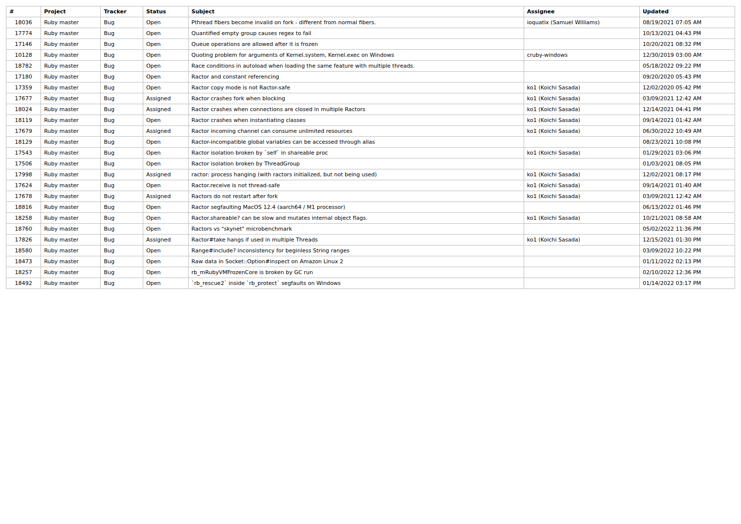| # | Project | Tracker | Status | Subject | Assignee | Updated |
| --- | --- | --- | --- | --- | --- | --- |
| 18036 | Ruby master | Bug | Open | Pthread fibers become invalid on fork - different from normal fibers. | ioquatix (Samuel Williams) | 08/19/2021 07:05 AM |
| 17774 | Ruby master | Bug | Open | Quantified empty group causes regex to fail | | 10/13/2021 04:43 PM |
| 17146 | Ruby master | Bug | Open | Queue operations are allowed after it is frozen | | 10/20/2021 08:32 PM |
| 10128 | Ruby master | Bug | Open | Quoting problem for arguments of Kernel.system, Kernel.exec on Windows | cruby-windows | 12/30/2019 03:00 AM |
| 18782 | Ruby master | Bug | Open | Race conditions in autoload when loading the same feature with multiple threads. | | 05/18/2022 09:22 PM |
| 17180 | Ruby master | Bug | Open | Ractor and constant referencing | | 09/20/2020 05:43 PM |
| 17359 | Ruby master | Bug | Open | Ractor copy mode is not Ractor-safe | ko1 (Koichi Sasada) | 12/02/2020 05:42 PM |
| 17677 | Ruby master | Bug | Assigned | Ractor crashes fork when blocking | ko1 (Koichi Sasada) | 03/09/2021 12:42 AM |
| 18024 | Ruby master | Bug | Assigned | Ractor crashes when connections are closed in multiple Ractors | ko1 (Koichi Sasada) | 12/14/2021 04:41 PM |
| 18119 | Ruby master | Bug | Open | Ractor crashes when instantiating classes | ko1 (Koichi Sasada) | 09/14/2021 01:42 AM |
| 17679 | Ruby master | Bug | Assigned | Ractor incoming channel can consume unlimited resources | ko1 (Koichi Sasada) | 06/30/2022 10:49 AM |
| 18129 | Ruby master | Bug | Open | Ractor-incompatible global variables can be accessed through alias | | 08/23/2021 10:08 PM |
| 17543 | Ruby master | Bug | Open | Ractor isolation broken by `self` in shareable proc | ko1 (Koichi Sasada) | 01/29/2021 03:06 PM |
| 17506 | Ruby master | Bug | Open | Ractor isolation broken by ThreadGroup | | 01/03/2021 08:05 PM |
| 17998 | Ruby master | Bug | Assigned | ractor: process hanging (with ractors initialized, but not being used) | ko1 (Koichi Sasada) | 12/02/2021 08:17 PM |
| 17624 | Ruby master | Bug | Open | Ractor.receive is not thread-safe | ko1 (Koichi Sasada) | 09/14/2021 01:40 AM |
| 17678 | Ruby master | Bug | Assigned | Ractors do not restart after fork | ko1 (Koichi Sasada) | 03/09/2021 12:42 AM |
| 18816 | Ruby master | Bug | Open | Ractor segfaulting MacOS 12.4 (aarch64 / M1 processor) | | 06/13/2022 01:46 PM |
| 18258 | Ruby master | Bug | Open | Ractor.shareable? can be slow and mutates internal object flags. | ko1 (Koichi Sasada) | 10/21/2021 08:58 AM |
| 18760 | Ruby master | Bug | Open | Ractors vs "skynet" microbenchmark | | 05/02/2022 11:36 PM |
| 17826 | Ruby master | Bug | Assigned | Ractor#take hangs if used in multiple Threads | ko1 (Koichi Sasada) | 12/15/2021 01:30 PM |
| 18580 | Ruby master | Bug | Open | Range#include? inconsistency for beginless String ranges | | 03/09/2022 10:22 PM |
| 18473 | Ruby master | Bug | Open | Raw data in Socket::Option#inspect on Amazon Linux 2 | | 01/11/2022 02:13 PM |
| 18257 | Ruby master | Bug | Open | rb_mRubyVMFrozenCore is broken by GC run | | 02/10/2022 12:36 PM |
| 18492 | Ruby master | Bug | Open | `rb_rescue2` inside `rb_protect` segfaults on Windows | | 01/14/2022 03:17 PM |